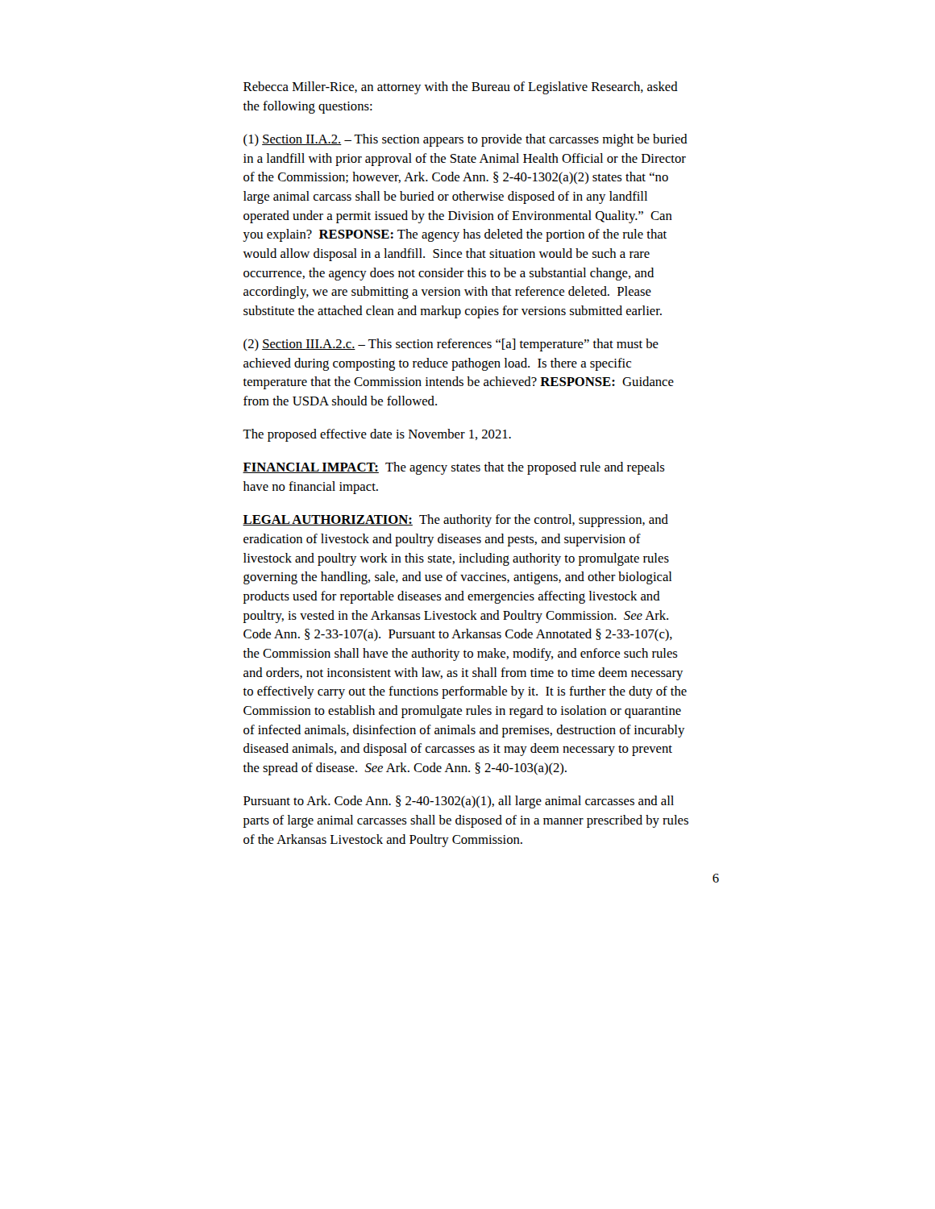Rebecca Miller-Rice, an attorney with the Bureau of Legislative Research, asked the following questions:
(1) Section II.A.2. – This section appears to provide that carcasses might be buried in a landfill with prior approval of the State Animal Health Official or the Director of the Commission; however, Ark. Code Ann. § 2-40-1302(a)(2) states that “no large animal carcass shall be buried or otherwise disposed of in any landfill operated under a permit issued by the Division of Environmental Quality.” Can you explain? RESPONSE: The agency has deleted the portion of the rule that would allow disposal in a landfill. Since that situation would be such a rare occurrence, the agency does not consider this to be a substantial change, and accordingly, we are submitting a version with that reference deleted. Please substitute the attached clean and markup copies for versions submitted earlier.
(2) Section III.A.2.c. – This section references “[a] temperature” that must be achieved during composting to reduce pathogen load. Is there a specific temperature that the Commission intends be achieved? RESPONSE: Guidance from the USDA should be followed.
The proposed effective date is November 1, 2021.
FINANCIAL IMPACT: The agency states that the proposed rule and repeals have no financial impact.
LEGAL AUTHORIZATION: The authority for the control, suppression, and eradication of livestock and poultry diseases and pests, and supervision of livestock and poultry work in this state, including authority to promulgate rules governing the handling, sale, and use of vaccines, antigens, and other biological products used for reportable diseases and emergencies affecting livestock and poultry, is vested in the Arkansas Livestock and Poultry Commission. See Ark. Code Ann. § 2-33-107(a). Pursuant to Arkansas Code Annotated § 2-33-107(c), the Commission shall have the authority to make, modify, and enforce such rules and orders, not inconsistent with law, as it shall from time to time deem necessary to effectively carry out the functions performable by it. It is further the duty of the Commission to establish and promulgate rules in regard to isolation or quarantine of infected animals, disinfection of animals and premises, destruction of incurably diseased animals, and disposal of carcasses as it may deem necessary to prevent the spread of disease. See Ark. Code Ann. § 2-40-103(a)(2).
Pursuant to Ark. Code Ann. § 2-40-1302(a)(1), all large animal carcasses and all parts of large animal carcasses shall be disposed of in a manner prescribed by rules of the Arkansas Livestock and Poultry Commission.
6